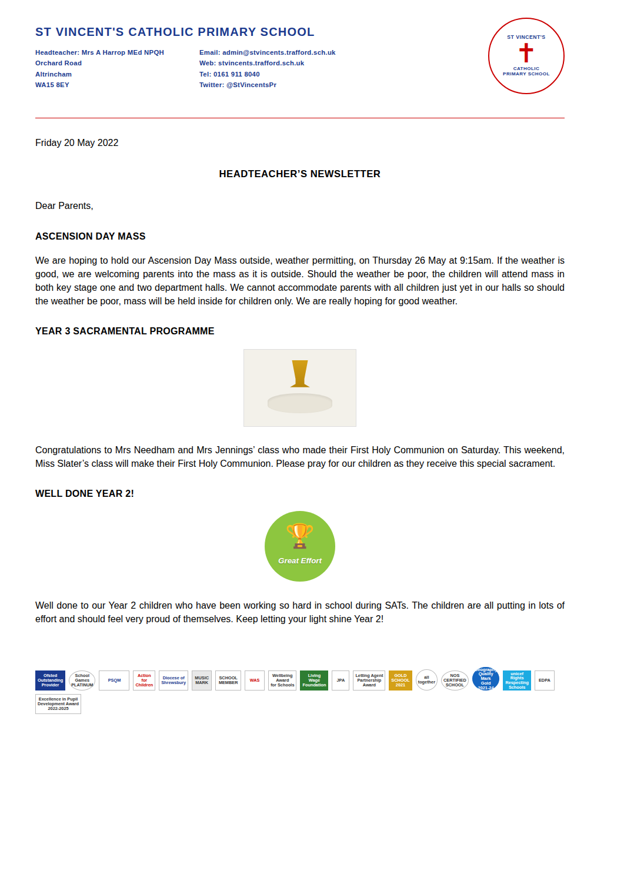ST VINCENT'S CATHOLIC PRIMARY SCHOOL
Headteacher: Mrs A Harrop MEd NPQH
Orchard Road
Altrincham
WA15 8EY
Email: admin@stvincents.trafford.sch.uk
Web: stvincents.trafford.sch.uk
Tel: 0161 911 8040
Twitter: @StVincentsPr
ST VINCENT'S ✝ CATHOLIC
PRIMARY SCHOOL
Friday 20 May 2022
Headteacher’s Newsletter
Dear Parents,
Ascension Day Mass
We are hoping to hold our Ascension Day Mass outside, weather permitting, on Thursday 26 May at 9:15am. If the weather is good, we are welcoming parents into the mass as it is outside. Should the weather be poor, the children will attend mass in both key stage one and two department halls. We cannot accommodate parents with all children just yet in our halls so should the weather be poor, mass will be held inside for children only. We are really hoping for good weather.
Year 3 Sacramental Programme
Congratulations to Mrs Needham and Mrs Jennings’ class who made their First Holy Communion on Saturday. This weekend, Miss Slater’s class will make their First Holy Communion. Please pray for our children as they receive this special sacrament.
Well Done Year 2!
🏆 Great Effort
Well done to our Year 2 children who have been working so hard in school during SATs. The children are all putting in lots of effort and should feel very proud of themselves. Keep letting your light shine Year 2!
Ofsted
Outstanding
Provider School
Games
PLATINUM PSQM Action
for
Children Diocese of
Shrewsbury MUSIC
MARK SCHOOL
MEMBER WAS Wellbeing
Award
for Schools Living
Wage
Foundation JPA Letting Agent
Partnership
Award GOLD
SCHOOL
2021 all
together NOS
CERTIFIED
SCHOOL Geography
Quality
Mark
Gold
2021-24 unicef
Rights
Respecting
Schools EDPA Excellence in Pupil
Development Award
2022-2025